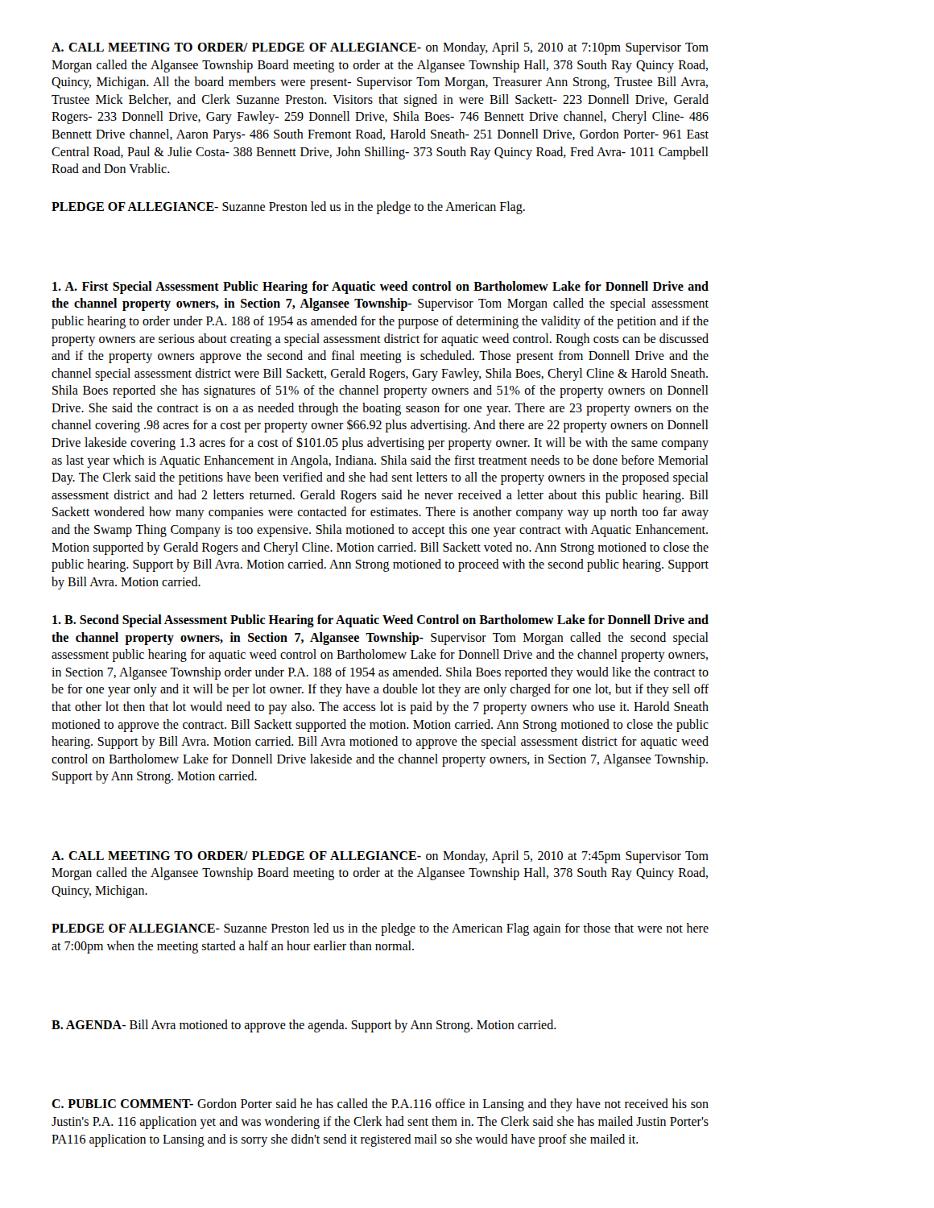A. CALL MEETING TO ORDER/ PLEDGE OF ALLEGIANCE- on Monday, April 5, 2010 at 7:10pm Supervisor Tom Morgan called the Algansee Township Board meeting to order at the Algansee Township Hall, 378 South Ray Quincy Road, Quincy, Michigan. All the board members were present- Supervisor Tom Morgan, Treasurer Ann Strong, Trustee Bill Avra, Trustee Mick Belcher, and Clerk Suzanne Preston. Visitors that signed in were Bill Sackett- 223 Donnell Drive, Gerald Rogers- 233 Donnell Drive, Gary Fawley- 259 Donnell Drive, Shila Boes- 746 Bennett Drive channel, Cheryl Cline- 486 Bennett Drive channel, Aaron Parys- 486 South Fremont Road, Harold Sneath- 251 Donnell Drive, Gordon Porter- 961 East Central Road, Paul & Julie Costa- 388 Bennett Drive, John Shilling- 373 South Ray Quincy Road, Fred Avra- 1011 Campbell Road and Don Vrablic.
PLEDGE OF ALLEGIANCE- Suzanne Preston led us in the pledge to the American Flag.
1. A. First Special Assessment Public Hearing for Aquatic weed control on Bartholomew Lake for Donnell Drive and the channel property owners, in Section 7, Algansee Township- Supervisor Tom Morgan called the special assessment public hearing to order under P.A. 188 of 1954 as amended for the purpose of determining the validity of the petition and if the property owners are serious about creating a special assessment district for aquatic weed control. Rough costs can be discussed and if the property owners approve the second and final meeting is scheduled. Those present from Donnell Drive and the channel special assessment district were Bill Sackett, Gerald Rogers, Gary Fawley, Shila Boes, Cheryl Cline & Harold Sneath. Shila Boes reported she has signatures of 51% of the channel property owners and 51% of the property owners on Donnell Drive. She said the contract is on a as needed through the boating season for one year. There are 23 property owners on the channel covering .98 acres for a cost per property owner $66.92 plus advertising. And there are 22 property owners on Donnell Drive lakeside covering 1.3 acres for a cost of $101.05 plus advertising per property owner. It will be with the same company as last year which is Aquatic Enhancement in Angola, Indiana. Shila said the first treatment needs to be done before Memorial Day. The Clerk said the petitions have been verified and she had sent letters to all the property owners in the proposed special assessment district and had 2 letters returned. Gerald Rogers said he never received a letter about this public hearing. Bill Sackett wondered how many companies were contacted for estimates. There is another company way up north too far away and the Swamp Thing Company is too expensive. Shila motioned to accept this one year contract with Aquatic Enhancement. Motion supported by Gerald Rogers and Cheryl Cline. Motion carried. Bill Sackett voted no. Ann Strong motioned to close the public hearing. Support by Bill Avra. Motion carried. Ann Strong motioned to proceed with the second public hearing. Support by Bill Avra. Motion carried.
1. B. Second Special Assessment Public Hearing for Aquatic Weed Control on Bartholomew Lake for Donnell Drive and the channel property owners, in Section 7, Algansee Township- Supervisor Tom Morgan called the second special assessment public hearing for aquatic weed control on Bartholomew Lake for Donnell Drive and the channel property owners, in Section 7, Algansee Township order under P.A. 188 of 1954 as amended. Shila Boes reported they would like the contract to be for one year only and it will be per lot owner. If they have a double lot they are only charged for one lot, but if they sell off that other lot then that lot would need to pay also. The access lot is paid by the 7 property owners who use it. Harold Sneath motioned to approve the contract. Bill Sackett supported the motion. Motion carried. Ann Strong motioned to close the public hearing. Support by Bill Avra. Motion carried. Bill Avra motioned to approve the special assessment district for aquatic weed control on Bartholomew Lake for Donnell Drive lakeside and the channel property owners, in Section 7, Algansee Township. Support by Ann Strong. Motion carried.
A. CALL MEETING TO ORDER/ PLEDGE OF ALLEGIANCE- on Monday, April 5, 2010 at 7:45pm Supervisor Tom Morgan called the Algansee Township Board meeting to order at the Algansee Township Hall, 378 South Ray Quincy Road, Quincy, Michigan.
PLEDGE OF ALLEGIANCE- Suzanne Preston led us in the pledge to the American Flag again for those that were not here at 7:00pm when the meeting started a half an hour earlier than normal.
B. AGENDA- Bill Avra motioned to approve the agenda. Support by Ann Strong. Motion carried.
C. PUBLIC COMMENT- Gordon Porter said he has called the P.A.116 office in Lansing and they have not received his son Justin's P.A. 116 application yet and was wondering if the Clerk had sent them in. The Clerk said she has mailed Justin Porter's PA116 application to Lansing and is sorry she didn't send it registered mail so she would have proof she mailed it.